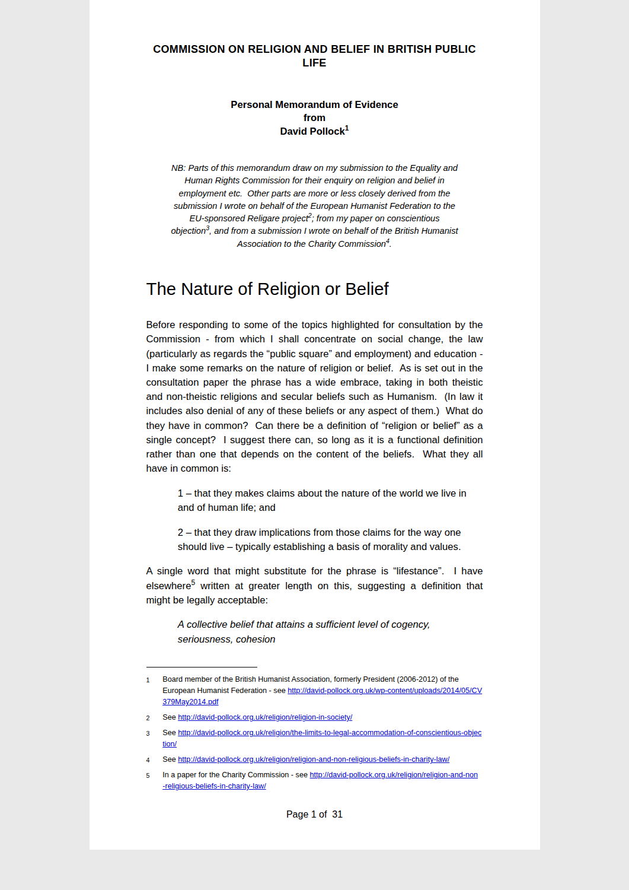COMMISSION ON RELIGION AND BELIEF IN BRITISH PUBLIC LIFE
Personal Memorandum of Evidence from David Pollock1
NB: Parts of this memorandum draw on my submission to the Equality and Human Rights Commission for their enquiry on religion and belief in employment etc. Other parts are more or less closely derived from the submission I wrote on behalf of the European Humanist Federation to the EU-sponsored Religare project2; from my paper on conscientious objection3, and from a submission I wrote on behalf of the British Humanist Association to the Charity Commission4.
The Nature of Religion or Belief
Before responding to some of the topics highlighted for consultation by the Commission - from which I shall concentrate on social change, the law (particularly as regards the “public square” and employment) and education - I make some remarks on the nature of religion or belief. As is set out in the consultation paper the phrase has a wide embrace, taking in both theistic and non-theistic religions and secular beliefs such as Humanism. (In law it includes also denial of any of these beliefs or any aspect of them.) What do they have in common? Can there be a definition of “religion or belief” as a single concept? I suggest there can, so long as it is a functional definition rather than one that depends on the content of the beliefs. What they all have in common is:
1 – that they makes claims about the nature of the world we live in and of human life; and
2 – that they draw implications from those claims for the way one should live – typically establishing a basis of morality and values.
A single word that might substitute for the phrase is “lifestance”. I have elsewhere5 written at greater length on this, suggesting a definition that might be legally acceptable:
A collective belief that attains a sufficient level of cogency, seriousness, cohesion
1
Board member of the British Humanist Association, formerly President (2006-2012) of the European Humanist Federation - see http://david-pollock.org.uk/wp-content/uploads/2014/05/CV379May2014.pdf
2
See http://david-pollock.org.uk/religion/religion-in-society/
3
See http://david-pollock.org.uk/religion/the-limits-to-legal-accommodation-of-conscientious-objection/
4
See http://david-pollock.org.uk/religion/religion-and-non-religious-beliefs-in-charity-law/
5
In a paper for the Charity Commission - see http://david-pollock.org.uk/religion/religion-and-non
-religious-beliefs-in-charity-law/
Page 1 of 31